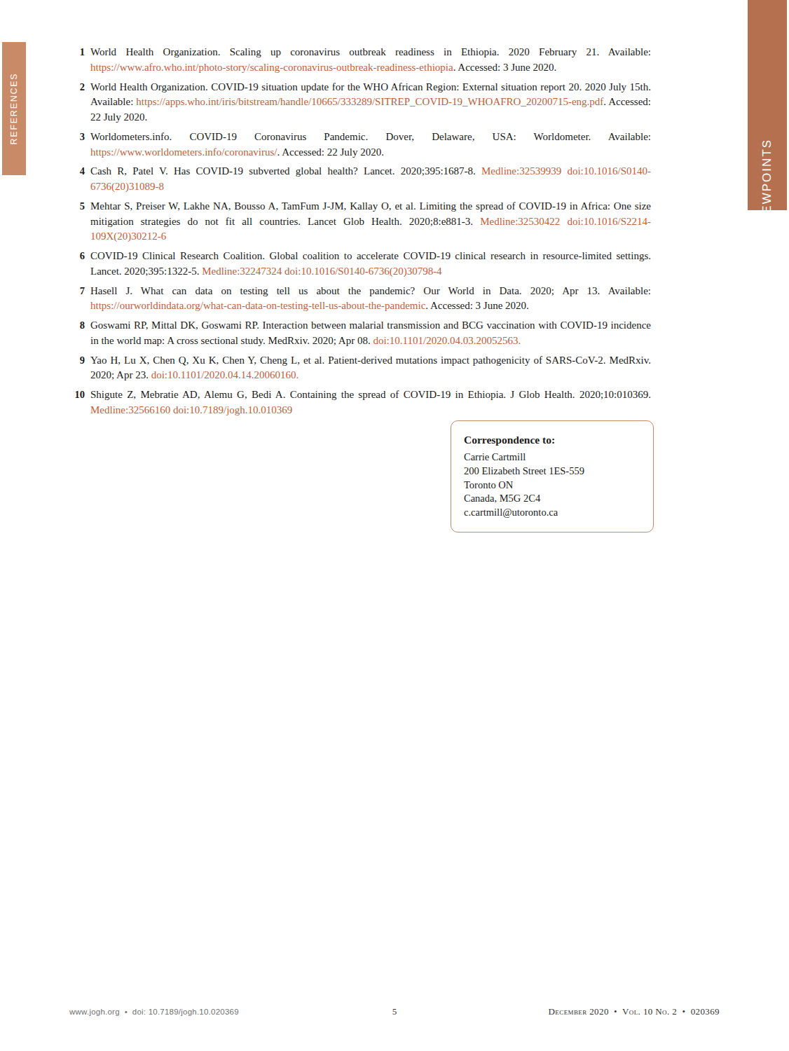References
Viewpoints
World Health Organization. Scaling up coronavirus outbreak readiness in Ethiopia. 2020 February 21. Available: https://www.afro.who.int/photo-story/scaling-coronavirus-outbreak-readiness-ethiopia. Accessed: 3 June 2020.
World Health Organization. COVID-19 situation update for the WHO African Region: External situation report 20. 2020 July 15th. Available: https://apps.who.int/iris/bitstream/handle/10665/333289/SITREP_COVID-19_WHOAFRO_20200715-eng.pdf. Accessed: 22 July 2020.
Worldometers.info. COVID-19 Coronavirus Pandemic. Dover, Delaware, USA: Worldometer. Available: https://www.worldometers.info/coronavirus/. Accessed: 22 July 2020.
Cash R, Patel V. Has COVID-19 subverted global health? Lancet. 2020;395:1687-8. Medline:32539939 doi:10.1016/S0140-6736(20)31089-8
Mehtar S, Preiser W, Lakhe NA, Bousso A, TamFum J-JM, Kallay O, et al. Limiting the spread of COVID-19 in Africa: One size mitigation strategies do not fit all countries. Lancet Glob Health. 2020;8:e881-3. Medline:32530422 doi:10.1016/S2214-109X(20)30212-6
COVID-19 Clinical Research Coalition. Global coalition to accelerate COVID-19 clinical research in resource-limited settings. Lancet. 2020;395:1322-5. Medline:32247324 doi:10.1016/S0140-6736(20)30798-4
Hasell J. What can data on testing tell us about the pandemic? Our World in Data. 2020; Apr 13. Available: https://ourworldindata.org/what-can-data-on-testing-tell-us-about-the-pandemic. Accessed: 3 June 2020.
Goswami RP, Mittal DK, Goswami RP. Interaction between malarial transmission and BCG vaccination with COVID-19 incidence in the world map: A cross sectional study. MedRxiv. 2020; Apr 08. doi:10.1101/2020.04.03.20052563.
Yao H, Lu X, Chen Q, Xu K, Chen Y, Cheng L, et al. Patient-derived mutations impact pathogenicity of SARS-CoV-2. MedRxiv. 2020; Apr 23. doi:10.1101/2020.04.14.20060160.
Shigute Z, Mebratie AD, Alemu G, Bedi A. Containing the spread of COVID-19 in Ethiopia. J Glob Health. 2020;10:010369. Medline:32566160 doi:10.7189/jogh.10.010369
Correspondence to:
Carrie Cartmill
200 Elizabeth Street 1ES-559
Toronto ON
Canada, M5G 2C4
c.cartmill@utoronto.ca
www.jogh.org • doi: 10.7189/jogh.10.020369
5
December 2020 • Vol. 10 No. 2 • 020369